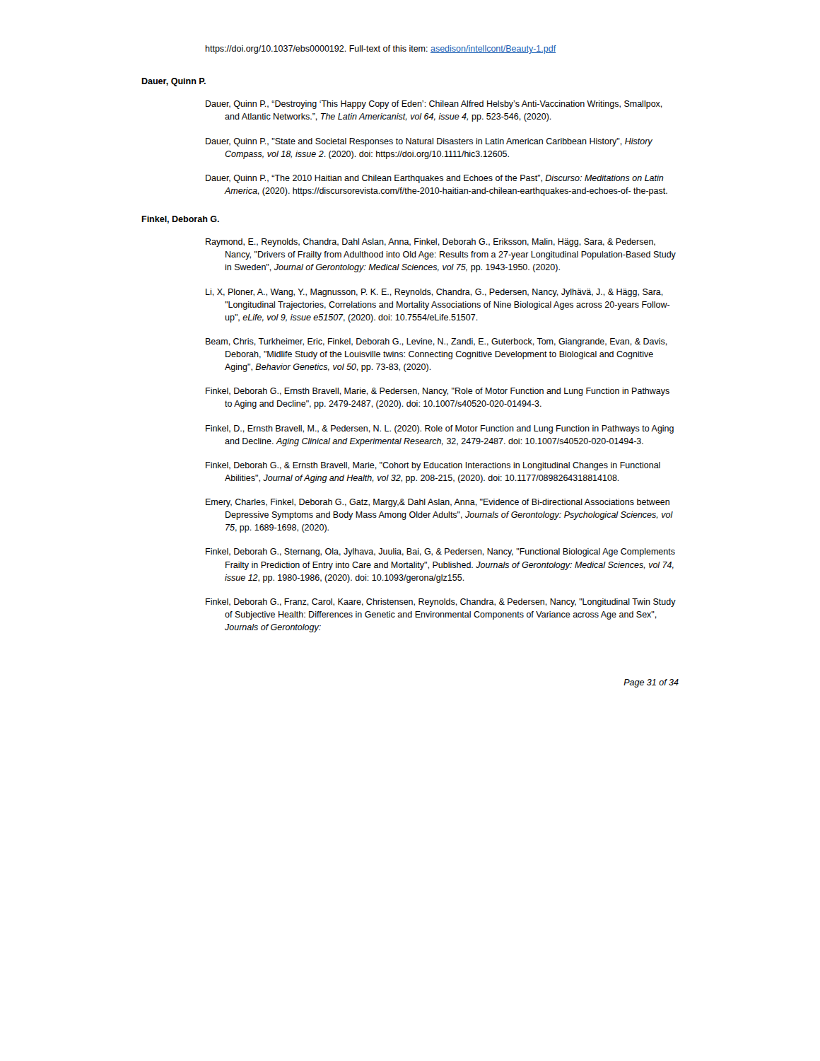https://doi.org/10.1037/ebs0000192. Full-text of this item: asedison/intellcont/Beauty-1.pdf
Dauer, Quinn P.
Dauer, Quinn P., “Destroying ‘This Happy Copy of Eden’: Chilean Alfred Helsby’s Anti-Vaccination Writings, Smallpox, and Atlantic Networks.”, The Latin Americanist, vol 64, issue 4, pp. 523-546, (2020).
Dauer, Quinn P., "State and Societal Responses to Natural Disasters in Latin American Caribbean History", History Compass, vol 18, issue 2. (2020). doi: https://doi.org/10.1111/hic3.12605.
Dauer, Quinn P., “The 2010 Haitian and Chilean Earthquakes and Echoes of the Past”, Discurso: Meditations on Latin America, (2020). https://discursorevista.com/f/the-2010-haitian-and-chilean-earthquakes-and-echoes-of- the-past.
Finkel, Deborah G.
Raymond, E., Reynolds, Chandra, Dahl Aslan, Anna, Finkel, Deborah G., Eriksson, Malin, Hägg, Sara, & Pedersen, Nancy, "Drivers of Frailty from Adulthood into Old Age: Results from a 27-year Longitudinal Population-Based Study in Sweden", Journal of Gerontology: Medical Sciences, vol 75, pp. 1943-1950. (2020).
Li, X, Ploner, A., Wang, Y., Magnusson, P. K. E., Reynolds, Chandra, G., Pedersen, Nancy, Jylhävä, J., & Hägg, Sara, "Longitudinal Trajectories, Correlations and Mortality Associations of Nine Biological Ages across 20-years Follow-up", eLife, vol 9, issue e51507, (2020). doi: 10.7554/eLife.51507.
Beam, Chris, Turkheimer, Eric, Finkel, Deborah G., Levine, N., Zandi, E., Guterbock, Tom, Giangrande, Evan, & Davis, Deborah, "Midlife Study of the Louisville twins: Connecting Cognitive Development to Biological and Cognitive Aging", Behavior Genetics, vol 50, pp. 73-83, (2020).
Finkel, Deborah G., Ernsth Bravell, Marie, & Pedersen, Nancy, "Role of Motor Function and Lung Function in Pathways to Aging and Decline", pp. 2479-2487, (2020). doi: 10.1007/s40520-020-01494-3.
Finkel, D., Ernsth Bravell, M., & Pedersen, N. L. (2020). Role of Motor Function and Lung Function in Pathways to Aging and Decline. Aging Clinical and Experimental Research, 32, 2479-2487. doi: 10.1007/s40520-020-01494-3.
Finkel, Deborah G., & Ernsth Bravell, Marie, "Cohort by Education Interactions in Longitudinal Changes in Functional Abilities", Journal of Aging and Health, vol 32, pp. 208-215, (2020). doi: 10.1177/0898264318814108.
Emery, Charles, Finkel, Deborah G., Gatz, Margy,& Dahl Aslan, Anna, "Evidence of Bi-directional Associations between Depressive Symptoms and Body Mass Among Older Adults", Journals of Gerontology: Psychological Sciences, vol 75, pp. 1689-1698, (2020).
Finkel, Deborah G., Sternang, Ola, Jylhava, Juulia, Bai, G, & Pedersen, Nancy, "Functional Biological Age Complements Frailty in Prediction of Entry into Care and Mortality", Published. Journals of Gerontology: Medical Sciences, vol 74, issue 12, pp. 1980-1986, (2020). doi: 10.1093/gerona/glz155.
Finkel, Deborah G., Franz, Carol, Kaare, Christensen, Reynolds, Chandra, & Pedersen, Nancy, "Longitudinal Twin Study of Subjective Health: Differences in Genetic and Environmental Components of Variance across Age and Sex", Journals of Gerontology:
Page 31 of 34